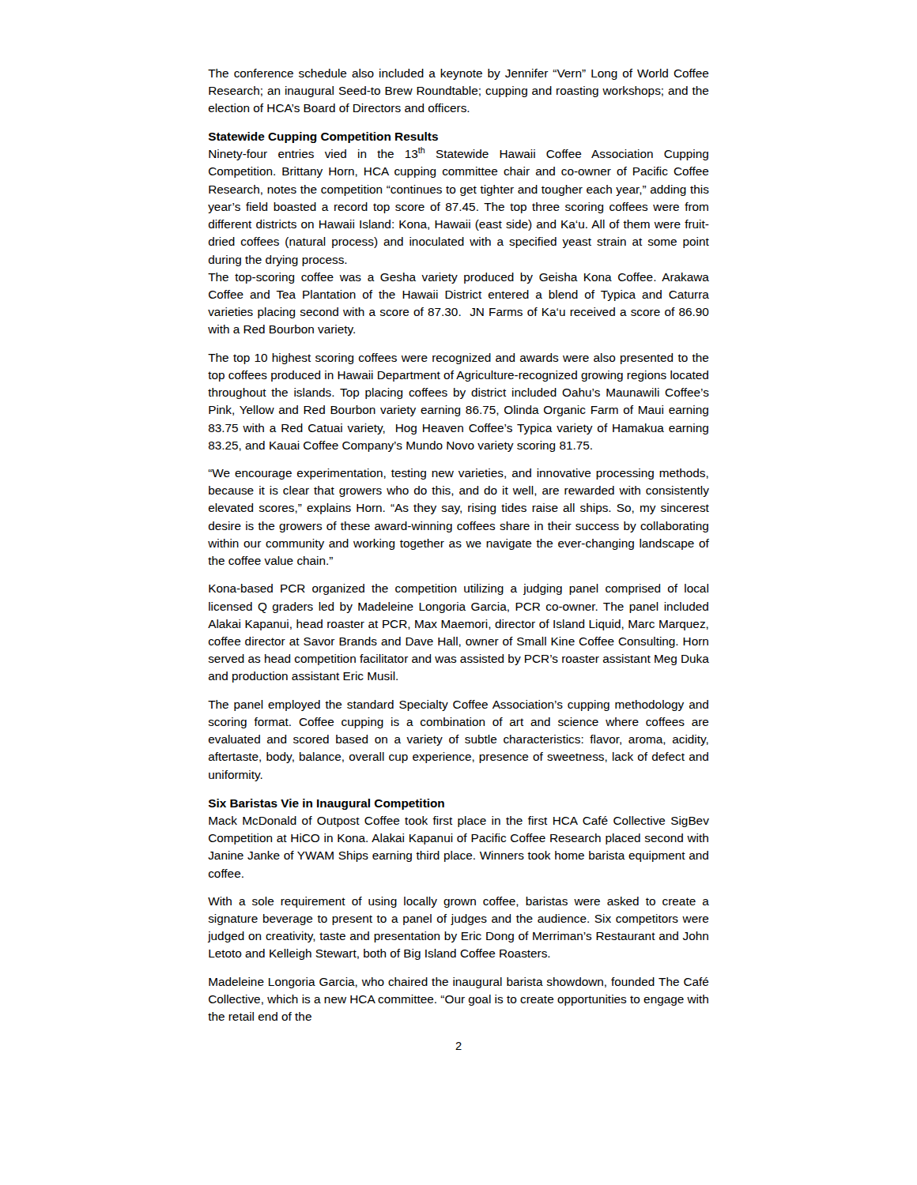The conference schedule also included a keynote by Jennifer “Vern” Long of World Coffee Research; an inaugural Seed-to Brew Roundtable; cupping and roasting workshops; and the election of HCA’s Board of Directors and officers.
Statewide Cupping Competition Results
Ninety-four entries vied in the 13th Statewide Hawaii Coffee Association Cupping Competition. Brittany Horn, HCA cupping committee chair and co-owner of Pacific Coffee Research, notes the competition “continues to get tighter and tougher each year,” adding this year’s field boasted a record top score of 87.45. The top three scoring coffees were from different districts on Hawaii Island: Kona, Hawaii (east side) and Ka‘u. All of them were fruit-dried coffees (natural process) and inoculated with a specified yeast strain at some point during the drying process.
The top-scoring coffee was a Gesha variety produced by Geisha Kona Coffee. Arakawa Coffee and Tea Plantation of the Hawaii District entered a blend of Typica and Caturra varieties placing second with a score of 87.30. JN Farms of Ka‘u received a score of 86.90 with a Red Bourbon variety.
The top 10 highest scoring coffees were recognized and awards were also presented to the top coffees produced in Hawaii Department of Agriculture-recognized growing regions located throughout the islands. Top placing coffees by district included Oahu’s Maunawili Coffee’s Pink, Yellow and Red Bourbon variety earning 86.75, Olinda Organic Farm of Maui earning 83.75 with a Red Catuai variety, Hog Heaven Coffee’s Typica variety of Hamakua earning 83.25, and Kauai Coffee Company’s Mundo Novo variety scoring 81.75.
“We encourage experimentation, testing new varieties, and innovative processing methods, because it is clear that growers who do this, and do it well, are rewarded with consistently elevated scores,” explains Horn. “As they say, rising tides raise all ships. So, my sincerest desire is the growers of these award-winning coffees share in their success by collaborating within our community and working together as we navigate the ever-changing landscape of the coffee value chain.”
Kona-based PCR organized the competition utilizing a judging panel comprised of local licensed Q graders led by Madeleine Longoria Garcia, PCR co-owner. The panel included Alakai Kapanui, head roaster at PCR, Max Maemori, director of Island Liquid, Marc Marquez, coffee director at Savor Brands and Dave Hall, owner of Small Kine Coffee Consulting. Horn served as head competition facilitator and was assisted by PCR’s roaster assistant Meg Duka and production assistant Eric Musil.
The panel employed the standard Specialty Coffee Association’s cupping methodology and scoring format. Coffee cupping is a combination of art and science where coffees are evaluated and scored based on a variety of subtle characteristics: flavor, aroma, acidity, aftertaste, body, balance, overall cup experience, presence of sweetness, lack of defect and uniformity.
Six Baristas Vie in Inaugural Competition
Mack McDonald of Outpost Coffee took first place in the first HCA Café Collective SigBev Competition at HiCO in Kona. Alakai Kapanui of Pacific Coffee Research placed second with Janine Janke of YWAM Ships earning third place. Winners took home barista equipment and coffee.
With a sole requirement of using locally grown coffee, baristas were asked to create a signature beverage to present to a panel of judges and the audience. Six competitors were judged on creativity, taste and presentation by Eric Dong of Merriman’s Restaurant and John Letoto and Kelleigh Stewart, both of Big Island Coffee Roasters.
Madeleine Longoria Garcia, who chaired the inaugural barista showdown, founded The Café Collective, which is a new HCA committee. “Our goal is to create opportunities to engage with the retail end of the
2